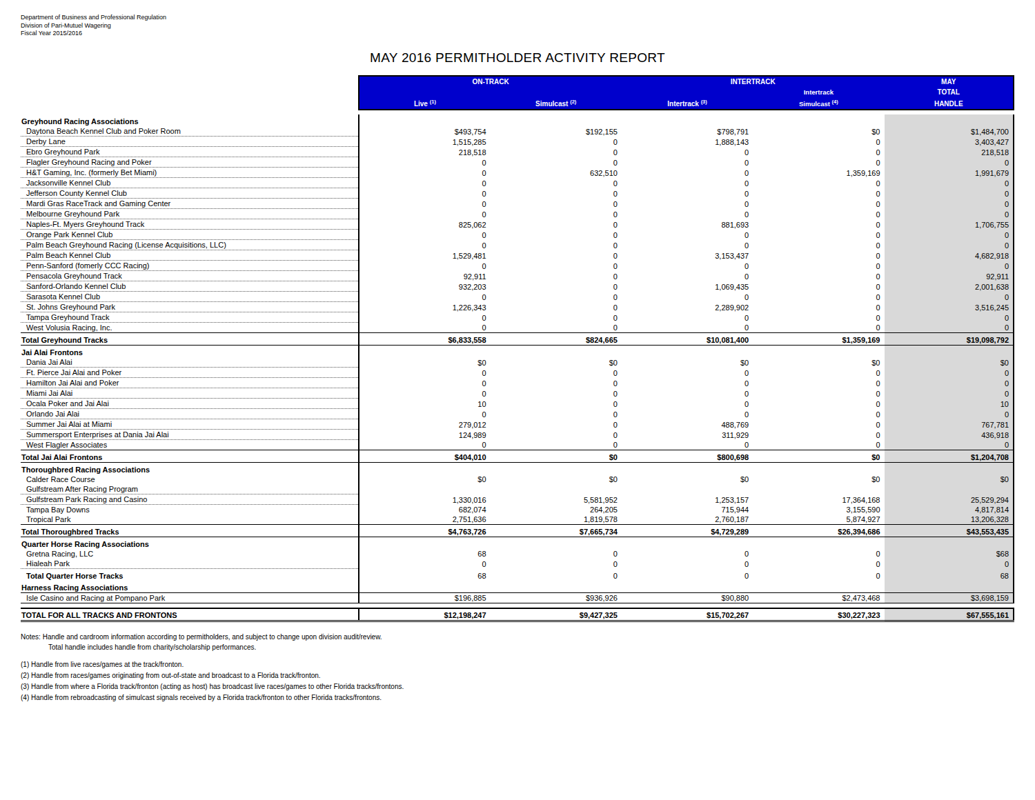Department of Business and Professional Regulation
Division of Pari-Mutuel Wagering
Fiscal Year 2015/2016
MAY 2016 PERMITHOLDER ACTIVITY REPORT
| | ON-TRACK | INTERTRACK | MAY |
| | | | | Intertrack | TOTAL |
| | Live (1) | Simulcast (2) | Intertrack (3) | Simulcast (4) | HANDLE |
| Greyhound Racing Associations | | | | | |
| Daytona Beach Kennel Club and Poker Room | $493,754 | $192,155 | $798,791 | $0 | $1,484,700 |
| Derby Lane | 1,515,285 | 0 | 1,888,143 | 0 | 3,403,427 |
| Ebro Greyhound Park | 218,518 | 0 | 0 | 0 | 218,518 |
| Flagler Greyhound Racing and Poker | 0 | 0 | 0 | 0 | 0 |
| H&T Gaming, Inc. (formerly Bet Miami) | 0 | 632,510 | 0 | 1,359,169 | 1,991,679 |
| Jacksonville Kennel Club | 0 | 0 | 0 | 0 | 0 |
| Jefferson County Kennel Club | 0 | 0 | 0 | 0 | 0 |
| Mardi Gras RaceTrack and Gaming Center | 0 | 0 | 0 | 0 | 0 |
| Melbourne Greyhound Park | 0 | 0 | 0 | 0 | 0 |
| Naples-Ft. Myers Greyhound Track | 825,062 | 0 | 881,693 | 0 | 1,706,755 |
| Orange Park Kennel Club | 0 | 0 | 0 | 0 | 0 |
| Palm Beach Greyhound Racing (License Acquisitions, LLC) | 0 | 0 | 0 | 0 | 0 |
| Palm Beach Kennel Club | 1,529,481 | 0 | 3,153,437 | 0 | 4,682,918 |
| Penn-Sanford (fomerly CCC Racing) | 0 | 0 | 0 | 0 | 0 |
| Pensacola Greyhound Track | 92,911 | 0 | 0 | 0 | 92,911 |
| Sanford-Orlando Kennel Club | 932,203 | 0 | 1,069,435 | 0 | 2,001,638 |
| Sarasota Kennel Club | 0 | 0 | 0 | 0 | 0 |
| St. Johns Greyhound Park | 1,226,343 | 0 | 2,289,902 | 0 | 3,516,245 |
| Tampa Greyhound Track | 0 | 0 | 0 | 0 | 0 |
| West Volusia Racing, Inc. | 0 | 0 | 0 | 0 | 0 |
| Total Greyhound Tracks | $6,833,558 | $824,665 | $10,081,400 | $1,359,169 | $19,098,792 |
| Jai Alai Frontons | | | | | |
| Dania Jai Alai | $0 | $0 | $0 | $0 | $0 |
| Ft. Pierce Jai Alai and Poker | 0 | 0 | 0 | 0 | 0 |
| Hamilton Jai Alai and Poker | 0 | 0 | 0 | 0 | 0 |
| Miami Jai Alai | 0 | 0 | 0 | 0 | 0 |
| Ocala Poker and Jai Alai | 10 | 0 | 0 | 0 | 10 |
| Orlando Jai Alai | 0 | 0 | 0 | 0 | 0 |
| Summer Jai Alai at Miami | 279,012 | 0 | 488,769 | 0 | 767,781 |
| Summersport Enterprises at Dania Jai Alai | 124,989 | 0 | 311,929 | 0 | 436,918 |
| West Flagler Associates | 0 | 0 | 0 | 0 | 0 |
| Total Jai Alai Frontons | $404,010 | $0 | $800,698 | $0 | $1,204,708 |
| Thoroughbred Racing Associations | | | | | |
| Calder Race Course | $0 | $0 | $0 | $0 | $0 |
| Gulfstream After Racing Program | | | | | |
| Gulfstream Park Racing and Casino | 1,330,016 | 5,581,952 | 1,253,157 | 17,364,168 | 25,529,294 |
| Tampa Bay Downs | 682,074 | 264,205 | 715,944 | 3,155,590 | 4,817,814 |
| Tropical Park | 2,751,636 | 1,819,578 | 2,760,187 | 5,874,927 | 13,206,328 |
| Total Thoroughbred Tracks | $4,763,726 | $7,665,734 | $4,729,289 | $26,394,686 | $43,553,435 |
| Quarter Horse Racing Associations | | | | | |
| Gretna Racing, LLC | 68 | 0 | 0 | 0 | $68 |
| Hialeah Park | 0 | 0 | 0 | 0 | 0 |
| Total Quarter Horse Tracks | 68 | 0 | 0 | 0 | 68 |
| Harness Racing Associations | | | | | |
| Isle Casino and Racing at Pompano Park | $196,885 | $936,926 | $90,880 | $2,473,468 | $3,698,159 |
| TOTAL FOR ALL TRACKS AND FRONTONS | $12,198,247 | $9,427,325 | $15,702,267 | $30,227,323 | $67,555,161 |
Notes: Handle and cardroom information according to permitholders, and subject to change upon division audit/review.
Total handle includes handle from charity/scholarship performances.
(1) Handle from live races/games at the track/fronton.
(2) Handle from races/games originating from out-of-state and broadcast to a Florida track/fronton.
(3) Handle from where a Florida track/fronton (acting as host) has broadcast live races/games to other Florida tracks/frontons.
(4) Handle from rebroadcasting of simulcast signals received by a Florida track/fronton to other Florida tracks/frontons.